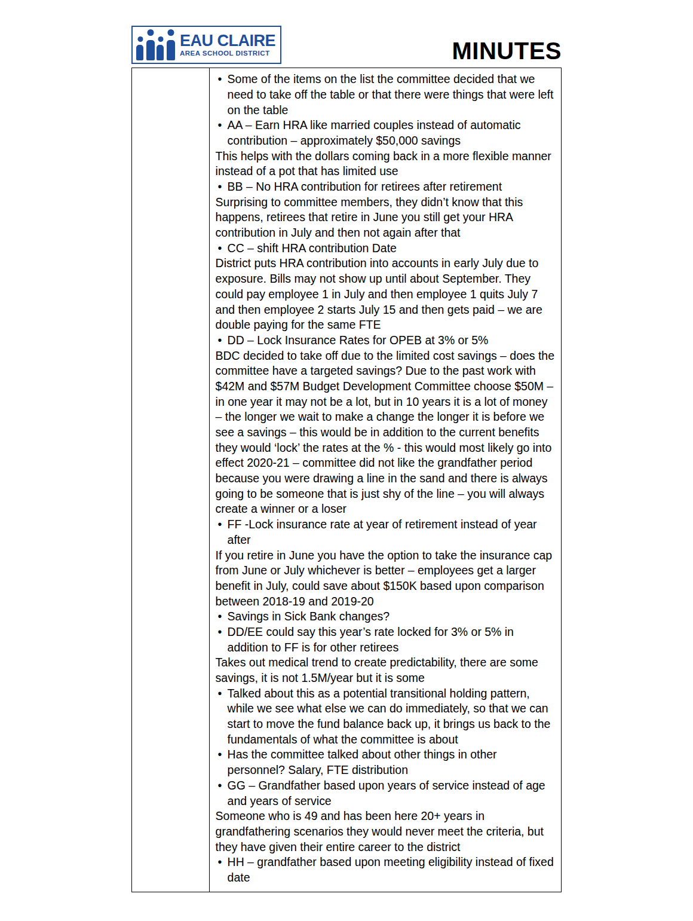EAU CLAIRE AREA SCHOOL DISTRICT
MINUTES
Some of the items on the list the committee decided that we need to take off the table or that there were things that were left on the table
AA – Earn HRA like married couples instead of automatic contribution – approximately $50,000 savings
This helps with the dollars coming back in a more flexible manner instead of a pot that has limited use
BB – No HRA contribution for retirees after retirement
Surprising to committee members, they didn’t know that this happens, retirees that retire in June you still get your HRA contribution in July and then not again after that
CC – shift HRA contribution Date
District puts HRA contribution into accounts in early July due to exposure. Bills may not show up until about September. They could pay employee 1 in July and then employee 1 quits July 7 and then employee 2 starts July 15 and then gets paid – we are double paying for the same FTE
DD – Lock Insurance Rates for OPEB at 3% or 5%
BDC decided to take off due to the limited cost savings – does the committee have a targeted savings? Due to the past work with $42M and $57M Budget Development Committee choose $50M – in one year it may not be a lot, but in 10 years it is a lot of money – the longer we wait to make a change the longer it is before we see a savings – this would be in addition to the current benefits they would ‘lock’ the rates at the % - this would most likely go into effect 2020-21 – committee did not like the grandfather period because you were drawing a line in the sand and there is always going to be someone that is just shy of the line – you will always create a winner or a loser
FF -Lock insurance rate at year of retirement instead of year after
If you retire in June you have the option to take the insurance cap from June or July whichever is better – employees get a larger benefit in July, could save about $150K based upon comparison between 2018-19 and 2019-20
Savings in Sick Bank changes?
DD/EE could say this year’s rate locked for 3% or 5% in addition to FF is for other retirees
Takes out medical trend to create predictability, there are some savings, it is not 1.5M/year but it is some
Talked about this as a potential transitional holding pattern, while we see what else we can do immediately, so that we can start to move the fund balance back up, it brings us back to the fundamentals of what the committee is about
Has the committee talked about other things in other personnel? Salary, FTE distribution
GG – Grandfather based upon years of service instead of age and years of service
Someone who is 49 and has been here 20+ years in grandfathering scenarios they would never meet the criteria, but they have given their entire career to the district
HH – grandfather based upon meeting eligibility instead of fixed date